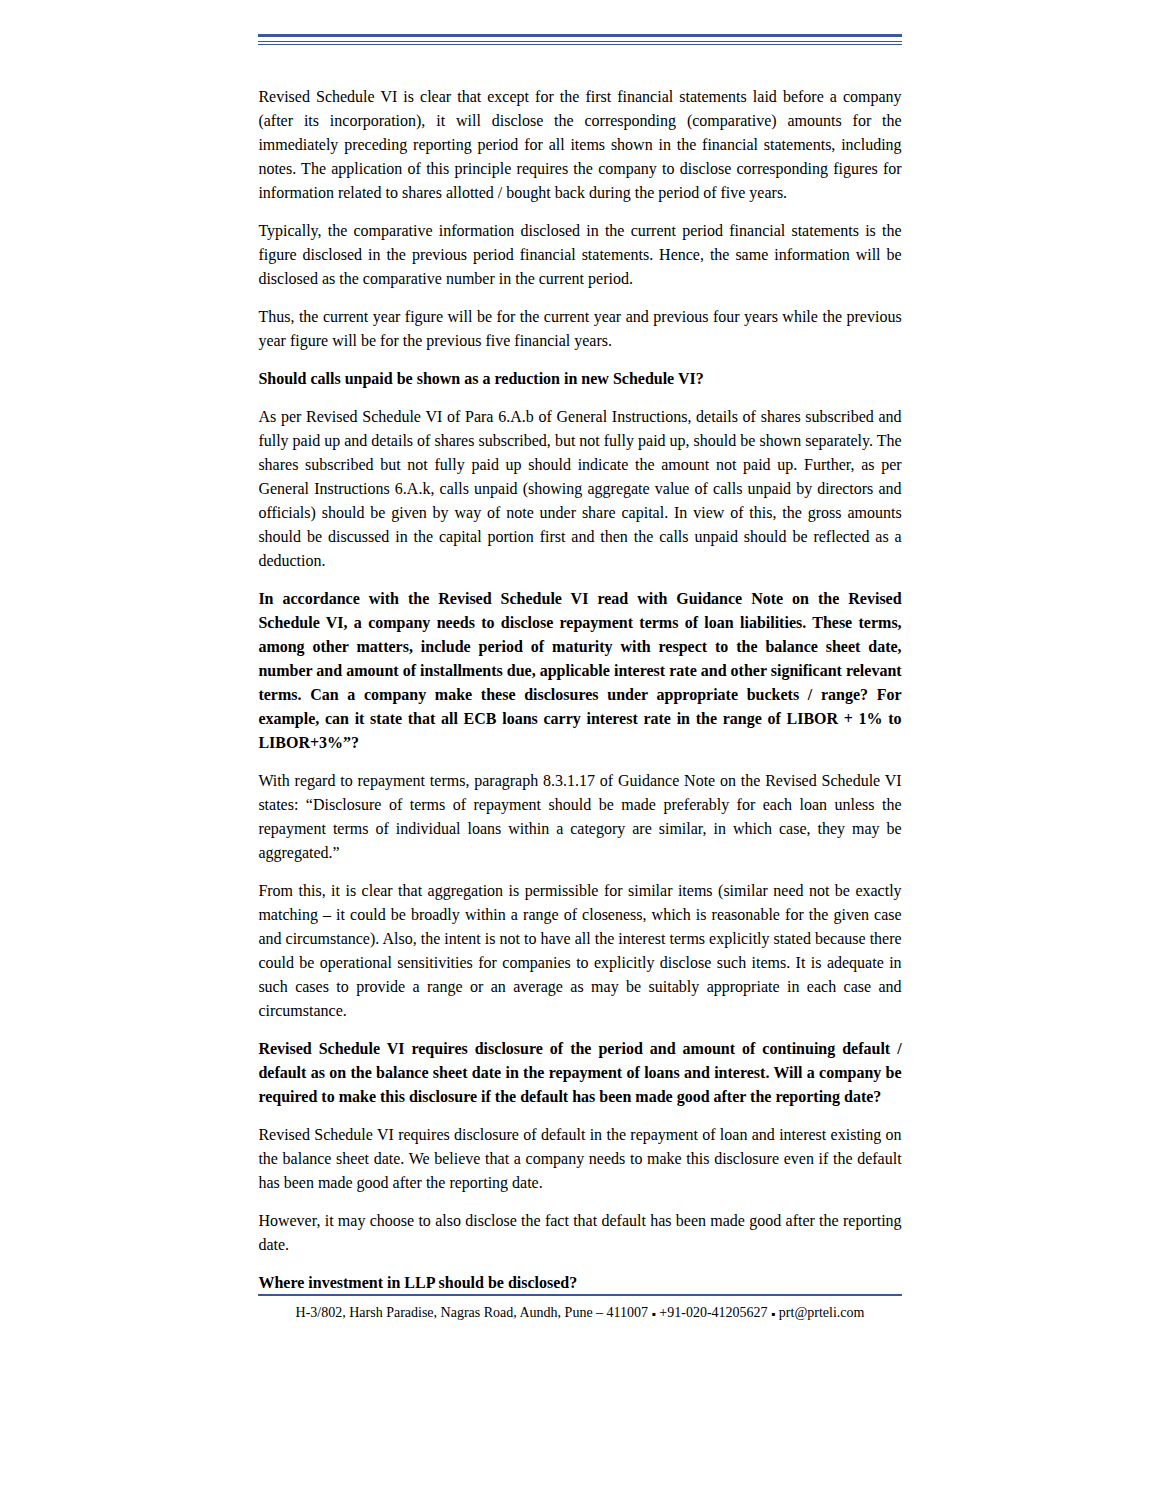Revised Schedule VI is clear that except for the first financial statements laid before a company (after its incorporation), it will disclose the corresponding (comparative) amounts for the immediately preceding reporting period for all items shown in the financial statements, including notes. The application of this principle requires the company to disclose corresponding figures for information related to shares allotted / bought back during the period of five years.
Typically, the comparative information disclosed in the current period financial statements is the figure disclosed in the previous period financial statements. Hence, the same information will be disclosed as the comparative number in the current period.
Thus, the current year figure will be for the current year and previous four years while the previous year figure will be for the previous five financial years.
Should calls unpaid be shown as a reduction in new Schedule VI?
As per Revised Schedule VI of Para 6.A.b of General Instructions, details of shares subscribed and fully paid up and details of shares subscribed, but not fully paid up, should be shown separately. The shares subscribed but not fully paid up should indicate the amount not paid up. Further, as per General Instructions 6.A.k, calls unpaid (showing aggregate value of calls unpaid by directors and officials) should be given by way of note under share capital. In view of this, the gross amounts should be discussed in the capital portion first and then the calls unpaid should be reflected as a deduction.
In accordance with the Revised Schedule VI read with Guidance Note on the Revised Schedule VI, a company needs to disclose repayment terms of loan liabilities. These terms, among other matters, include period of maturity with respect to the balance sheet date, number and amount of installments due, applicable interest rate and other significant relevant terms. Can a company make these disclosures under appropriate buckets / range? For example, can it state that all ECB loans carry interest rate in the range of LIBOR + 1% to LIBOR+3%”?
With regard to repayment terms, paragraph 8.3.1.17 of Guidance Note on the Revised Schedule VI states: “Disclosure of terms of repayment should be made preferably for each loan unless the repayment terms of individual loans within a category are similar, in which case, they may be aggregated.”
From this, it is clear that aggregation is permissible for similar items (similar need not be exactly matching – it could be broadly within a range of closeness, which is reasonable for the given case and circumstance). Also, the intent is not to have all the interest terms explicitly stated because there could be operational sensitivities for companies to explicitly disclose such items. It is adequate in such cases to provide a range or an average as may be suitably appropriate in each case and circumstance.
Revised Schedule VI requires disclosure of the period and amount of continuing default / default as on the balance sheet date in the repayment of loans and interest. Will a company be required to make this disclosure if the default has been made good after the reporting date?
Revised Schedule VI requires disclosure of default in the repayment of loan and interest existing on the balance sheet date. We believe that a company needs to make this disclosure even if the default has been made good after the reporting date.
However, it may choose to also disclose the fact that default has been made good after the reporting date.
Where investment in LLP should be disclosed?
H-3/802, Harsh Paradise, Nagras Road, Aundh, Pune – 411007 ▪ +91-020-41205627 ▪ prt@prteli.com